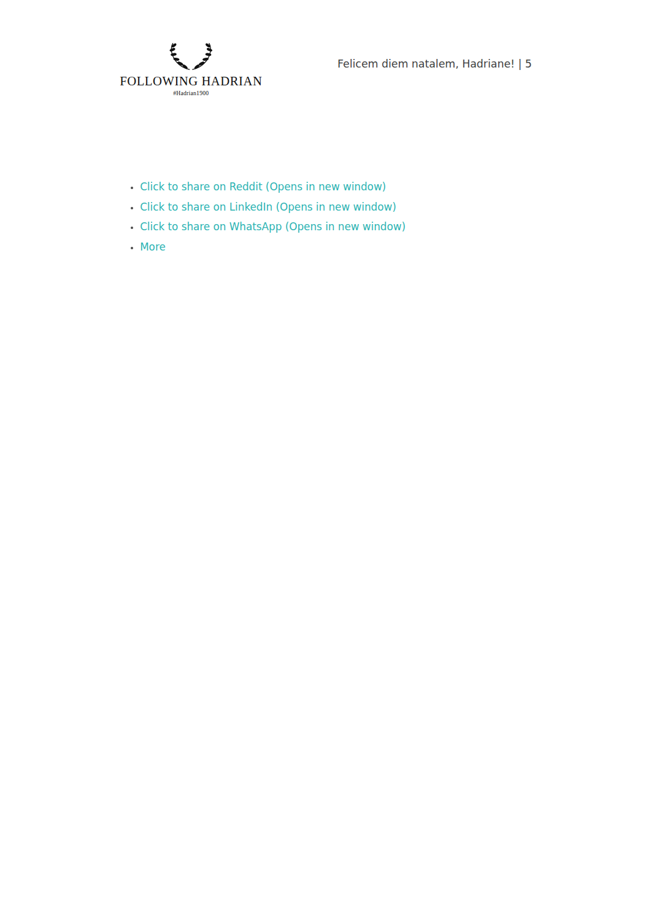FOLLOWING HADRIAN
#Hadrian1900
Felicem diem natalem, Hadriane! | 5
Click to share on Reddit (Opens in new window)
Click to share on LinkedIn (Opens in new window)
Click to share on WhatsApp (Opens in new window)
More